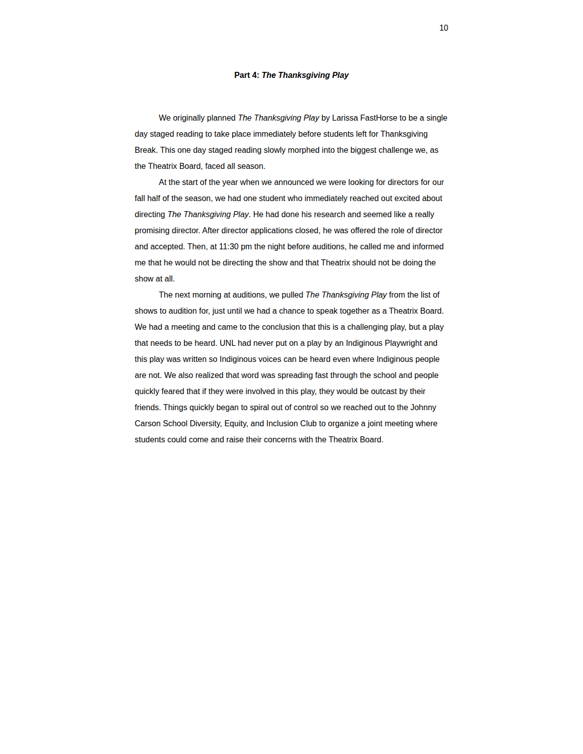10
Part 4: The Thanksgiving Play
We originally planned The Thanksgiving Play by Larissa FastHorse to be a single day staged reading to take place immediately before students left for Thanksgiving Break. This one day staged reading slowly morphed into the biggest challenge we, as the Theatrix Board, faced all season.
At the start of the year when we announced we were looking for directors for our fall half of the season, we had one student who immediately reached out excited about directing The Thanksgiving Play. He had done his research and seemed like a really promising director. After director applications closed, he was offered the role of director and accepted. Then, at 11:30 pm the night before auditions, he called me and informed me that he would not be directing the show and that Theatrix should not be doing the show at all.
The next morning at auditions, we pulled The Thanksgiving Play from the list of shows to audition for, just until we had a chance to speak together as a Theatrix Board. We had a meeting and came to the conclusion that this is a challenging play, but a play that needs to be heard. UNL had never put on a play by an Indiginous Playwright and this play was written so Indiginous voices can be heard even where Indiginous people are not. We also realized that word was spreading fast through the school and people quickly feared that if they were involved in this play, they would be outcast by their friends. Things quickly began to spiral out of control so we reached out to the Johnny Carson School Diversity, Equity, and Inclusion Club to organize a joint meeting where students could come and raise their concerns with the Theatrix Board.